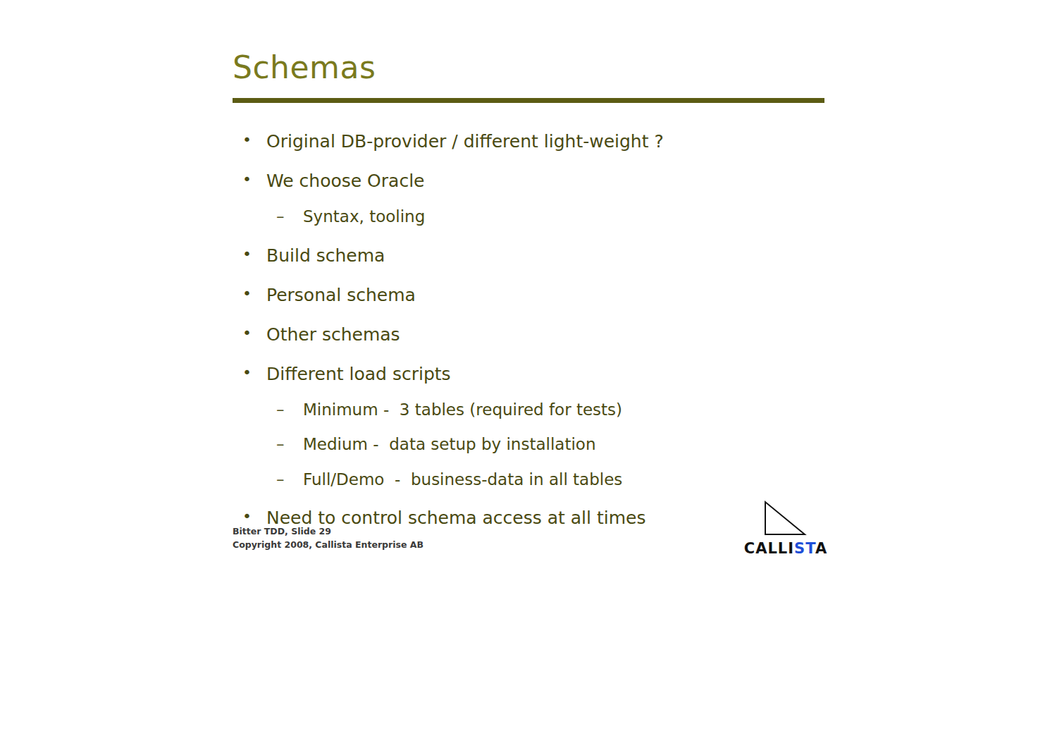Schemas
Original DB-provider / different light-weight ?
We choose Oracle
Syntax, tooling
Build schema
Personal schema
Other schemas
Different load scripts
Minimum - 3 tables (required for tests)
Medium - data setup by installation
Full/Demo - business-data in all tables
Need to control schema access at all times
Bitter TDD, Slide 29
Copyright 2008, Callista Enterprise AB
CALLISTA